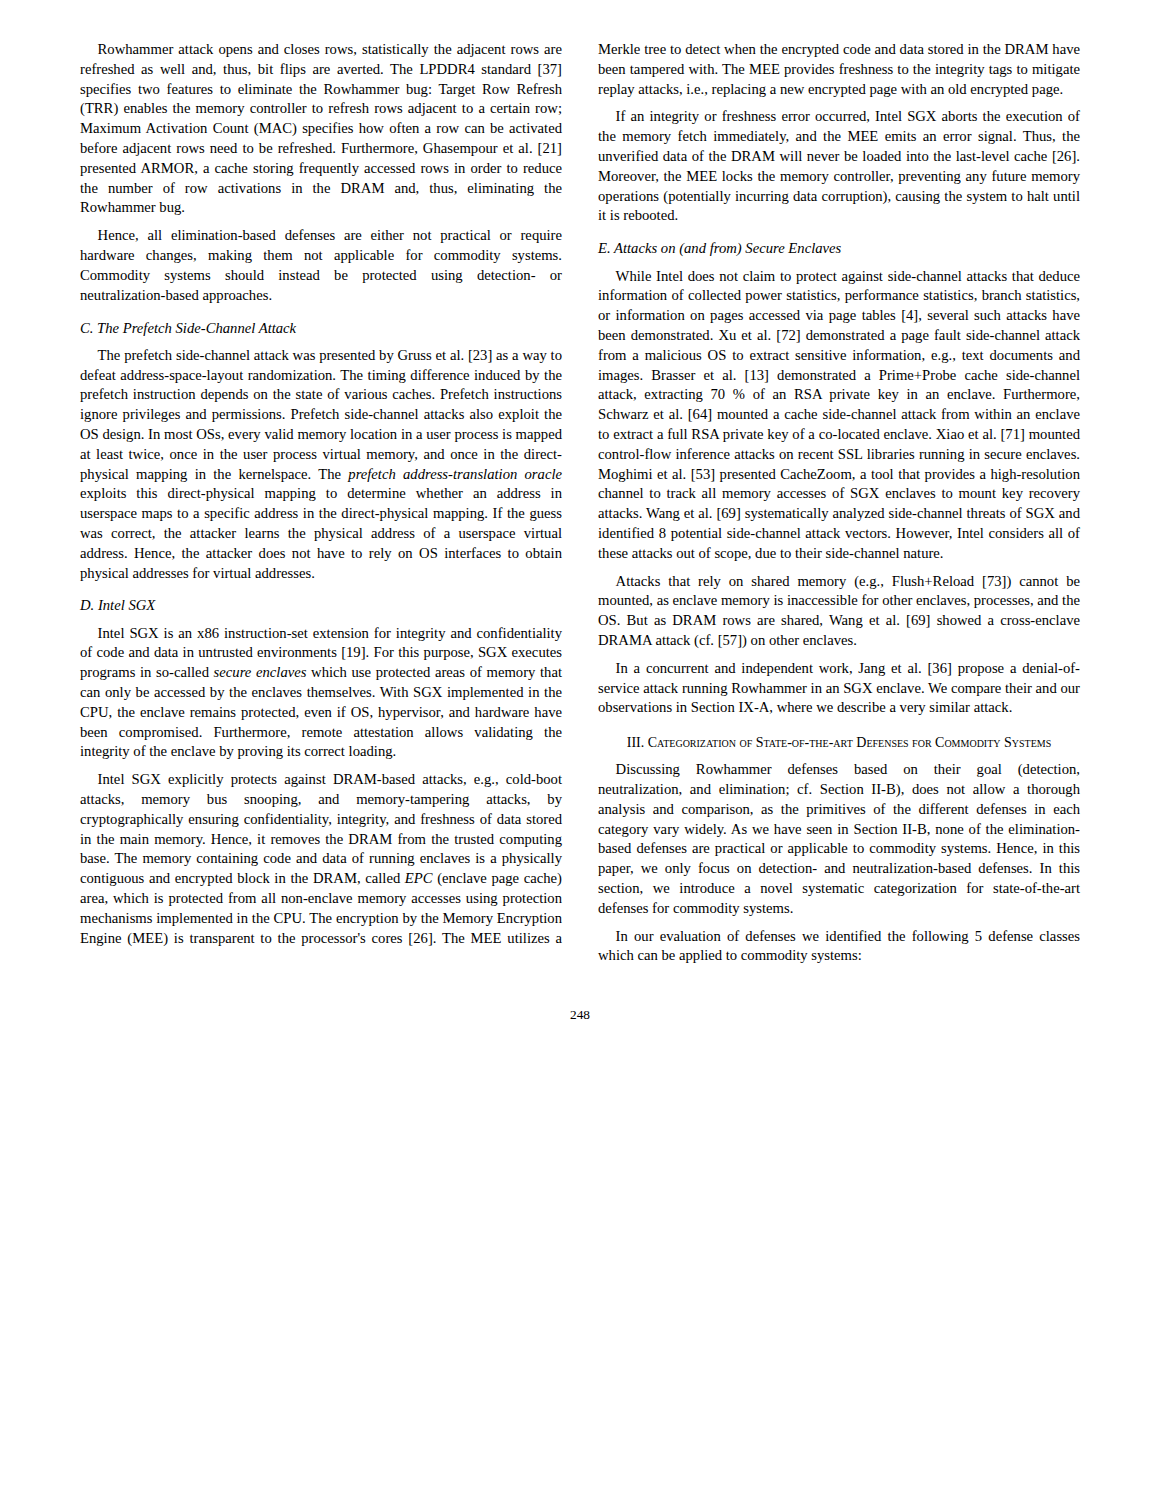Rowhammer attack opens and closes rows, statistically the adjacent rows are refreshed as well and, thus, bit flips are averted. The LPDDR4 standard [37] specifies two features to eliminate the Rowhammer bug: Target Row Refresh (TRR) enables the memory controller to refresh rows adjacent to a certain row; Maximum Activation Count (MAC) specifies how often a row can be activated before adjacent rows need to be refreshed. Furthermore, Ghasempour et al. [21] presented ARMOR, a cache storing frequently accessed rows in order to reduce the number of row activations in the DRAM and, thus, eliminating the Rowhammer bug.
Hence, all elimination-based defenses are either not practical or require hardware changes, making them not applicable for commodity systems. Commodity systems should instead be protected using detection- or neutralization-based approaches.
C. The Prefetch Side-Channel Attack
The prefetch side-channel attack was presented by Gruss et al. [23] as a way to defeat address-space-layout randomization. The timing difference induced by the prefetch instruction depends on the state of various caches. Prefetch instructions ignore privileges and permissions. Prefetch side-channel attacks also exploit the OS design. In most OSs, every valid memory location in a user process is mapped at least twice, once in the user process virtual memory, and once in the direct-physical mapping in the kernelspace. The prefetch address-translation oracle exploits this direct-physical mapping to determine whether an address in userspace maps to a specific address in the direct-physical mapping. If the guess was correct, the attacker learns the physical address of a userspace virtual address. Hence, the attacker does not have to rely on OS interfaces to obtain physical addresses for virtual addresses.
D. Intel SGX
Intel SGX is an x86 instruction-set extension for integrity and confidentiality of code and data in untrusted environments [19]. For this purpose, SGX executes programs in so-called secure enclaves which use protected areas of memory that can only be accessed by the enclaves themselves. With SGX implemented in the CPU, the enclave remains protected, even if OS, hypervisor, and hardware have been compromised. Furthermore, remote attestation allows validating the integrity of the enclave by proving its correct loading.
Intel SGX explicitly protects against DRAM-based attacks, e.g., cold-boot attacks, memory bus snooping, and memory-tampering attacks, by cryptographically ensuring confidentiality, integrity, and freshness of data stored in the main memory. Hence, it removes the DRAM from the trusted computing base. The memory containing code and data of running enclaves is a physically contiguous and encrypted block in the DRAM, called EPC (enclave page cache) area, which is protected from all non-enclave memory accesses using protection mechanisms implemented in the CPU. The encryption by the Memory Encryption Engine (MEE) is transparent to the processor's cores [26]. The MEE utilizes a Merkle tree to detect when the encrypted code and data stored in the DRAM have been tampered with. The MEE provides freshness to the integrity tags to mitigate replay attacks, i.e., replacing a new encrypted page with an old encrypted page.
If an integrity or freshness error occurred, Intel SGX aborts the execution of the memory fetch immediately, and the MEE emits an error signal. Thus, the unverified data of the DRAM will never be loaded into the last-level cache [26]. Moreover, the MEE locks the memory controller, preventing any future memory operations (potentially incurring data corruption), causing the system to halt until it is rebooted.
E. Attacks on (and from) Secure Enclaves
While Intel does not claim to protect against side-channel attacks that deduce information of collected power statistics, performance statistics, branch statistics, or information on pages accessed via page tables [4], several such attacks have been demonstrated. Xu et al. [72] demonstrated a page fault side-channel attack from a malicious OS to extract sensitive information, e.g., text documents and images. Brasser et al. [13] demonstrated a Prime+Probe cache side-channel attack, extracting 70 % of an RSA private key in an enclave. Furthermore, Schwarz et al. [64] mounted a cache side-channel attack from within an enclave to extract a full RSA private key of a co-located enclave. Xiao et al. [71] mounted control-flow inference attacks on recent SSL libraries running in secure enclaves. Moghimi et al. [53] presented CacheZoom, a tool that provides a high-resolution channel to track all memory accesses of SGX enclaves to mount key recovery attacks. Wang et al. [69] systematically analyzed side-channel threats of SGX and identified 8 potential side-channel attack vectors. However, Intel considers all of these attacks out of scope, due to their side-channel nature.
Attacks that rely on shared memory (e.g., Flush+Reload [73]) cannot be mounted, as enclave memory is inaccessible for other enclaves, processes, and the OS. But as DRAM rows are shared, Wang et al. [69] showed a cross-enclave DRAMA attack (cf. [57]) on other enclaves.
In a concurrent and independent work, Jang et al. [36] propose a denial-of-service attack running Rowhammer in an SGX enclave. We compare their and our observations in Section IX-A, where we describe a very similar attack.
III. Categorization of State-of-the-art Defenses for Commodity Systems
Discussing Rowhammer defenses based on their goal (detection, neutralization, and elimination; cf. Section II-B), does not allow a thorough analysis and comparison, as the primitives of the different defenses in each category vary widely. As we have seen in Section II-B, none of the elimination-based defenses are practical or applicable to commodity systems. Hence, in this paper, we only focus on detection- and neutralization-based defenses. In this section, we introduce a novel systematic categorization for state-of-the-art defenses for commodity systems.
In our evaluation of defenses we identified the following 5 defense classes which can be applied to commodity systems:
248